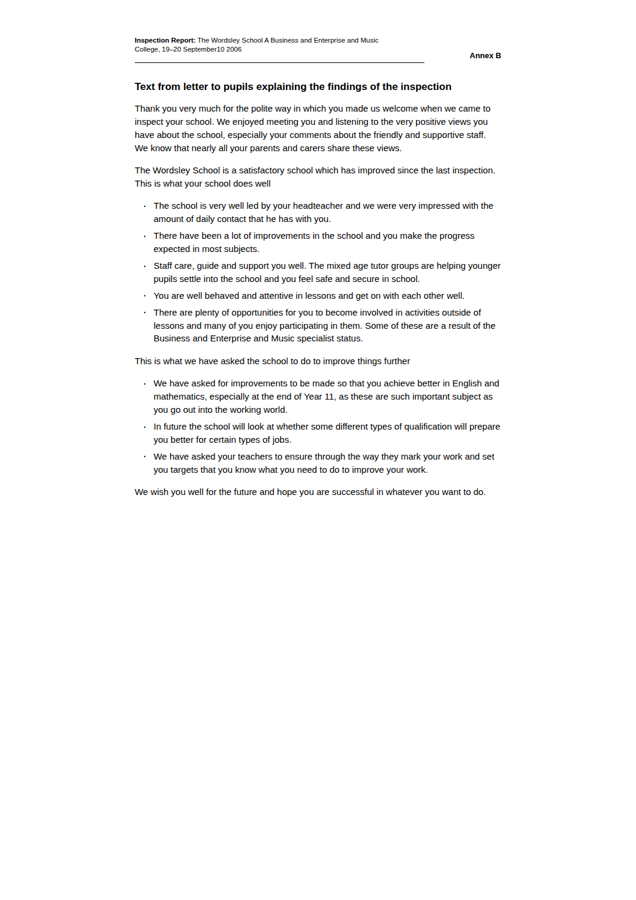Inspection Report: The Wordsley School A Business and Enterprise and Music College, 19–20 September10 2006
Annex B
Text from letter to pupils explaining the findings of the inspection
Thank you very much for the polite way in which you made us welcome when we came to inspect your school. We enjoyed meeting you and listening to the very positive views you have about the school, especially your comments about the friendly and supportive staff. We know that nearly all your parents and carers share these views.
The Wordsley School is a satisfactory school which has improved since the last inspection. This is what your school does well
The school is very well led by your headteacher and we were very impressed with the amount of daily contact that he has with you.
There have been a lot of improvements in the school and you make the progress expected in most subjects.
Staff care, guide and support you well. The mixed age tutor groups are helping younger pupils settle into the school and you feel safe and secure in school.
You are well behaved and attentive in lessons and get on with each other well.
There are plenty of opportunities for you to become involved in activities outside of lessons and many of you enjoy participating in them. Some of these are a result of the Business and Enterprise and Music specialist status.
This is what we have asked the school to do to improve things further
We have asked for improvements to be made so that you achieve better in English and mathematics, especially at the end of Year 11, as these are such important subject as you go out into the working world.
In future the school will look at whether some different types of qualification will prepare you better for certain types of jobs.
We have asked your teachers to ensure through the way they mark your work and set you targets that you know what you need to do to improve your work.
We wish you well for the future and hope you are successful in whatever you want to do.